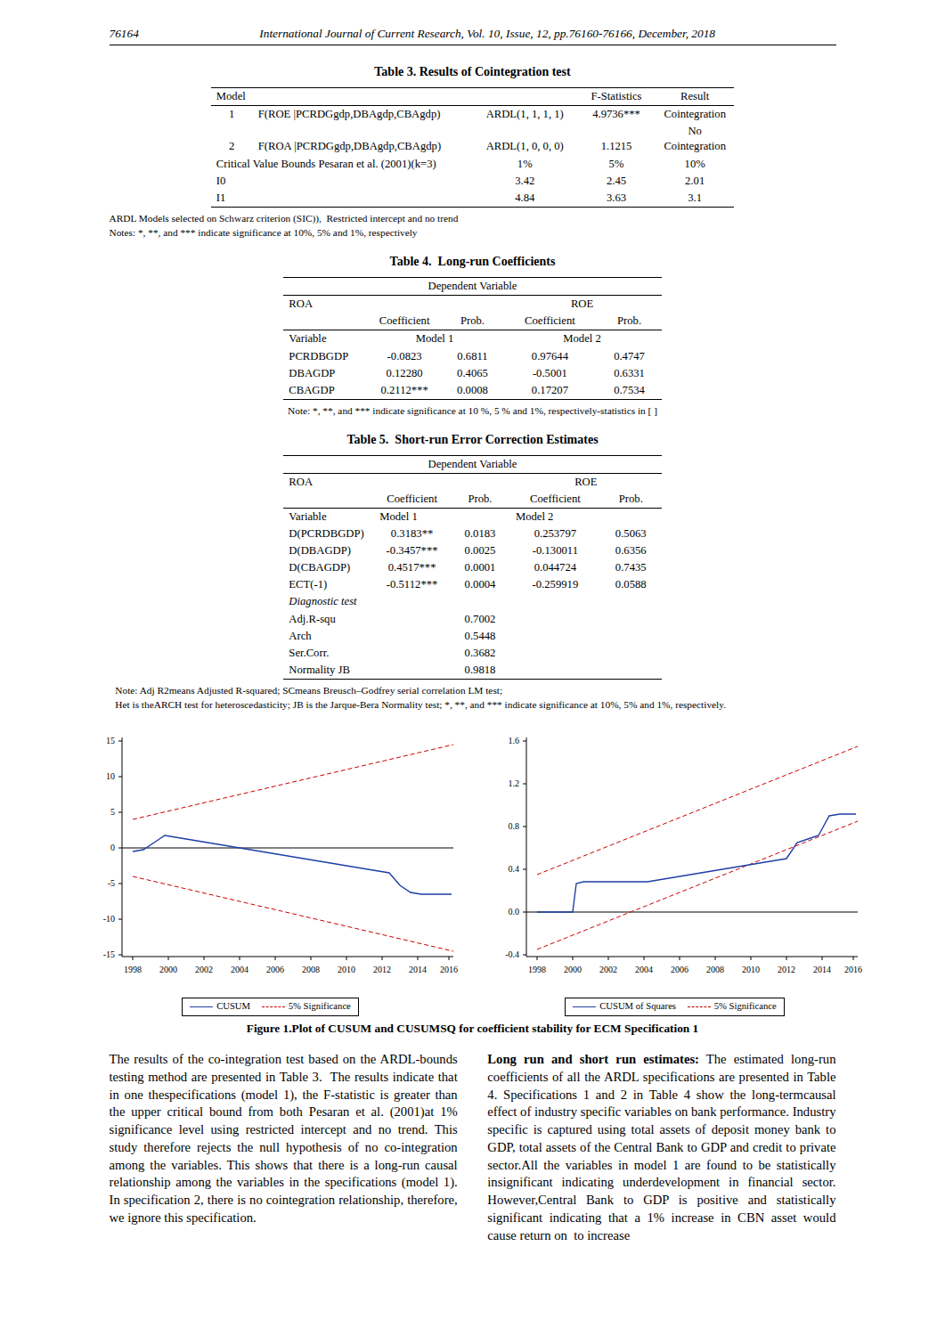76164 International Journal of Current Research, Vol. 10, Issue, 12, pp.76160-76166, December, 2018
Table 3. Results of Cointegration test
| Model | | | F-Statistics | Result |
| 1 | F(ROE /PCRDGgdp,DBAgdp,CBAgdp) | ARDL(1, 1, 1, 1) | 4.9736*** | Cointegration |
| 2 | F(ROA /PCRDGgdp,DBAgdp,CBAgdp) | ARDL(1, 0, 0, 0) | 1.1215 | No Cointegration |
| Critical Value Bounds Pesaran et al. (2001)(k=3) | 1% | 5% | 10% |
| I0 | 3.42 | 2.45 | 2.01 |
| I1 | 4.84 | 3.63 | 3.1 |
ARDL Models selected on Schwarz criterion (SIC)), Restricted intercept and no trend
Notes: *, **, and *** indicate significance at 10%, 5% and 1%, respectively
Table 4. Long-run Coefficients
| Dependent Variable |
| ROA | | | ROE |
| | Coefficient | Prob. | Coefficient | Prob. |
| Variable | Model 1 | Model 2 |
| PCRDBGDP | -0.0823 | 0.6811 | 0.97644 | 0.4747 |
| DBAGDP | 0.12280 | 0.4065 | -0.5001 | 0.6331 |
| CBAGDP | 0.2112*** | 0.0008 | 0.17207 | 0.7534 |
Note: *, **, and *** indicate significance at 10 %, 5 % and 1%, respectively-statistics in [ ]
Table 5. Short-run Error Correction Estimates
| Dependent Variable |
| ROA | | | ROE |
| | Coefficient | Prob. | Coefficient | Prob. |
| Variable | Model 1 | | Model 2 | |
| D(PCRDBGDP) | 0.3183** | 0.0183 | 0.253797 | 0.5063 |
| D(DBAGDP) | -0.3457*** | 0.0025 | -0.130011 | 0.6356 |
| D(CBAGDP) | 0.4517*** | 0.0001 | 0.044724 | 0.7435 |
| ECT(-1) | -0.5112*** | 0.0004 | -0.259919 | 0.0588 |
| Diagnostic test |
| Adj.R-squ | | 0.7002 | | |
| Arch | | 0.5448 | | |
| Ser.Corr. | | 0.3682 | | |
| Normality JB | | 0.9818 | | |
Note: Adj R2means Adjusted R-squared; SCmeans Breusch–Godfrey serial correlation LM test;
Het is theARCH test for heteroscedasticity; JB is the Jarque-Bera Normality test; *, **, and *** indicate significance at 10%, 5% and 1%, respectively.
15 10 5 0 -5 -10 -15 1998 2000 2002 2004 2006 2008 2010 2012 2014 2016
CUSUM 5% Significance
1.6 1.2 0.8 0.4 0.0 -0.4 1998 2000 2002 2004 2006 2008 2010 2012 2014 2016
CUSUM of Squares 5% Significance
Figure 1.Plot of CUSUM and CUSUMSQ for coefficient stability for ECM Specification 1
The results of the co-integration test based on the ARDL-bounds testing method are presented in Table 3. The results indicate that in one thespecifications (model 1), the F-statistic is greater than the upper critical bound from both Pesaran et al. (2001)at 1% significance level using restricted intercept and no trend. This study therefore rejects the null hypothesis of no co-integration among the variables. This shows that there is a long-run causal relationship among the variables in the specifications (model 1). In specification 2, there is no cointegration relationship, therefore, we ignore this specification.
Long run and short run estimates: The estimated long-run coefficients of all the ARDL specifications are presented in Table 4. Specifications 1 and 2 in Table 4 show the long-termcausal effect of industry specific variables on bank performance. Industry specific is captured using total assets of deposit money bank to GDP, total assets of the Central Bank to GDP and credit to private sector.All the variables in model 1 are found to be statistically insignificant indicating underdevelopment in financial sector. However,Central Bank to GDP is positive and statistically significant indicating that a 1% increase in CBN asset would cause return on to increase